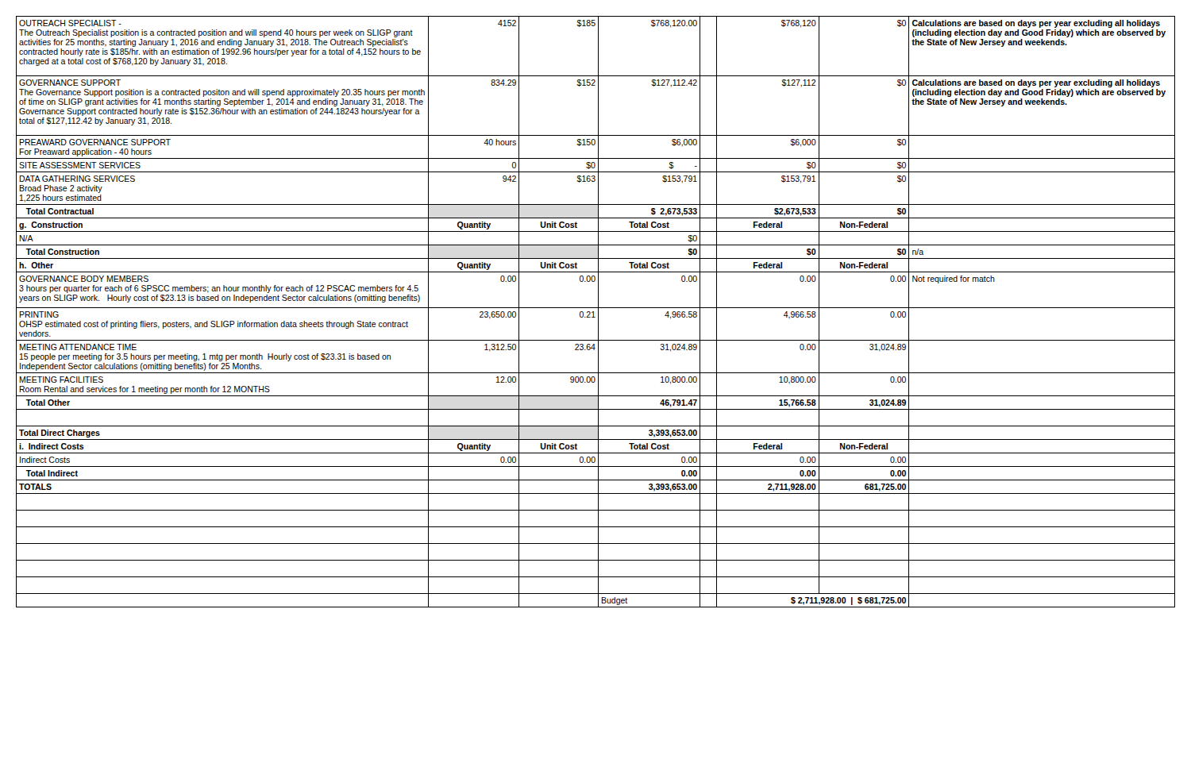| OUTREACH SPECIALIST - The Outreach Specialist position is a contracted position and will spend 40 hours per week on SLIGP grant activities for 25 months, starting January 1, 2016 and ending January 31, 2018. The Outreach Specialist's contracted hourly rate is $185/hr. with an estimation of 1992.96 hours/per year for a total of 4,152 hours to be charged at a total cost of $768,120 by January 31, 2018. | 4152 | $185 | $768,120.00 | | $768,120 | $0 | Calculations are based on days per year excluding all holidays (including election day and Good Friday) which are observed by the State of New Jersey and weekends. |
| GOVERNANCE SUPPORT The Governance Support position is a contracted positon and will spend approximately 20.35 hours per month of time on SLIGP grant activities for 41 months starting September 1, 2014 and ending January 31, 2018. The Governance Support contracted hourly rate is $152.36/hour with an estimation of 244.18243 hours/year for a total of $127,112.42 by January 31, 2018. | 834.29 | $152 | $127,112.42 | | $127,112 | $0 | Calculations are based on days per year excluding all holidays (including election day and Good Friday) which are observed by the State of New Jersey and weekends. |
| PREAWARD GOVERNANCE SUPPORT For Preaward application - 40 hours | 40 hours | $150 | $6,000 | | $6,000 | $0 | |
| SITE ASSESSMENT SERVICES | 0 | $0 | $ - | | $0 | $0 | |
| DATA GATHERING SERVICES Broad Phase 2 activity 1,225 hours estimated | 942 | $163 | $153,791 | | $153,791 | $0 | |
| Total Contractual | | | $ 2,673,533 | | $2,673,533 | $0 | |
| g. Construction | Quantity | Unit Cost | Total Cost | | Federal | Non-Federal | |
| N/A | | | $0 | | | | |
| Total Construction | | | $0 | | $0 | $0 | n/a |
| h. Other | Quantity | Unit Cost | Total Cost | | Federal | Non-Federal | |
| GOVERNANCE BODY MEMBERS 3 hours per quarter for each of 6 SPSCC members; an hour monthly for each of 12 PSCAC members for 4.5 years on SLIGP work. Hourly cost of $23.13 is based on Independent Sector calculations (omitting benefits) | 0.00 | 0.00 | 0.00 | | 0.00 | 0.00 | Not required for match |
| PRINTING OHSP estimated cost of printing fliers, posters, and SLIGP information data sheets through State contract vendors. | 23,650.00 | 0.21 | 4,966.58 | | 4,966.58 | 0.00 | |
| MEETING ATTENDANCE TIME 15 people per meeting for 3.5 hours per meeting, 1 mtg per month Hourly cost of $23.31 is based on Independent Sector calculations (omitting benefits) for 25 Months. | 1,312.50 | 23.64 | 31,024.89 | | 0.00 | 31,024.89 | |
| MEETING FACILITIES Room Rental and services for 1 meeting per month for 12 MONTHS | 12.00 | 900.00 | 10,800.00 | | 10,800.00 | 0.00 | |
| Total Other | | | 46,791.47 | | 15,766.58 | 31,024.89 | |
| Total Direct Charges | | | 3,393,653.00 | | | | |
| i. Indirect Costs | Quantity | Unit Cost | Total Cost | | Federal | Non-Federal | |
| Indirect Costs | 0.00 | 0.00 | 0.00 | | 0.00 | 0.00 | |
| Total Indirect | | | 0.00 | | 0.00 | 0.00 | |
| TOTALS | | | 3,393,653.00 | | 2,711,928.00 | 681,725.00 | |
| | | | Budget | | $ 2,711,928.00 / $ 681,725.00 | |